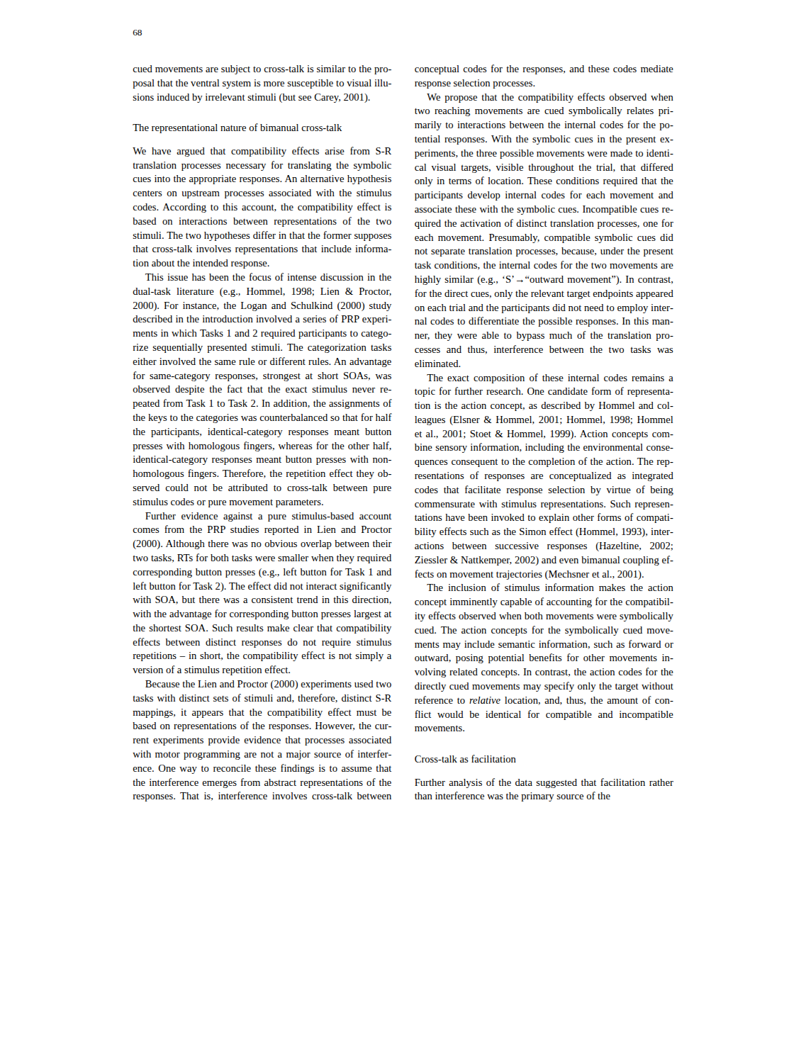68
cued movements are subject to cross-talk is similar to the proposal that the ventral system is more susceptible to visual illusions induced by irrelevant stimuli (but see Carey, 2001).
The representational nature of bimanual cross-talk
We have argued that compatibility effects arise from S-R translation processes necessary for translating the symbolic cues into the appropriate responses. An alternative hypothesis centers on upstream processes associated with the stimulus codes. According to this account, the compatibility effect is based on interactions between representations of the two stimuli. The two hypotheses differ in that the former supposes that cross-talk involves representations that include information about the intended response.
This issue has been the focus of intense discussion in the dual-task literature (e.g., Hommel, 1998; Lien & Proctor, 2000). For instance, the Logan and Schulkind (2000) study described in the introduction involved a series of PRP experiments in which Tasks 1 and 2 required participants to categorize sequentially presented stimuli. The categorization tasks either involved the same rule or different rules. An advantage for same-category responses, strongest at short SOAs, was observed despite the fact that the exact stimulus never repeated from Task 1 to Task 2. In addition, the assignments of the keys to the categories was counterbalanced so that for half the participants, identical-category responses meant button presses with homologous fingers, whereas for the other half, identical-category responses meant button presses with non-homologous fingers. Therefore, the repetition effect they observed could not be attributed to cross-talk between pure stimulus codes or pure movement parameters.
Further evidence against a pure stimulus-based account comes from the PRP studies reported in Lien and Proctor (2000). Although there was no obvious overlap between their two tasks, RTs for both tasks were smaller when they required corresponding button presses (e.g., left button for Task 1 and left button for Task 2). The effect did not interact significantly with SOA, but there was a consistent trend in this direction, with the advantage for corresponding button presses largest at the shortest SOA. Such results make clear that compatibility effects between distinct responses do not require stimulus repetitions – in short, the compatibility effect is not simply a version of a stimulus repetition effect.
Because the Lien and Proctor (2000) experiments used two tasks with distinct sets of stimuli and, therefore, distinct S-R mappings, it appears that the compatibility effect must be based on representations of the responses. However, the current experiments provide evidence that processes associated with motor programming are not a major source of interference. One way to reconcile these findings is to assume that the interference emerges from abstract representations of the responses. That is, interference involves cross-talk between conceptual codes for the responses, and these codes mediate response selection processes.
We propose that the compatibility effects observed when two reaching movements are cued symbolically relates primarily to interactions between the internal codes for the potential responses. With the symbolic cues in the present experiments, the three possible movements were made to identical visual targets, visible throughout the trial, that differed only in terms of location. These conditions required that the participants develop internal codes for each movement and associate these with the symbolic cues. Incompatible cues required the activation of distinct translation processes, one for each movement. Presumably, compatible symbolic cues did not separate translation processes, because, under the present task conditions, the internal codes for the two movements are highly similar (e.g., ‘S’→“outward movement”). In contrast, for the direct cues, only the relevant target endpoints appeared on each trial and the participants did not need to employ internal codes to differentiate the possible responses. In this manner, they were able to bypass much of the translation processes and thus, interference between the two tasks was eliminated.
The exact composition of these internal codes remains a topic for further research. One candidate form of representation is the action concept, as described by Hommel and colleagues (Elsner & Hommel, 2001; Hommel, 1998; Hommel et al., 2001; Stoet & Hommel, 1999). Action concepts combine sensory information, including the environmental consequences consequent to the completion of the action. The representations of responses are conceptualized as integrated codes that facilitate response selection by virtue of being commensurate with stimulus representations. Such representations have been invoked to explain other forms of compatibility effects such as the Simon effect (Hommel, 1993), interactions between successive responses (Hazeltine, 2002; Ziessler & Nattkemper, 2002) and even bimanual coupling effects on movement trajectories (Mechsner et al., 2001).
The inclusion of stimulus information makes the action concept imminently capable of accounting for the compatibility effects observed when both movements were symbolically cued. The action concepts for the symbolically cued movements may include semantic information, such as forward or outward, posing potential benefits for other movements involving related concepts. In contrast, the action codes for the directly cued movements may specify only the target without reference to relative location, and, thus, the amount of conflict would be identical for compatible and incompatible movements.
Cross-talk as facilitation
Further analysis of the data suggested that facilitation rather than interference was the primary source of the